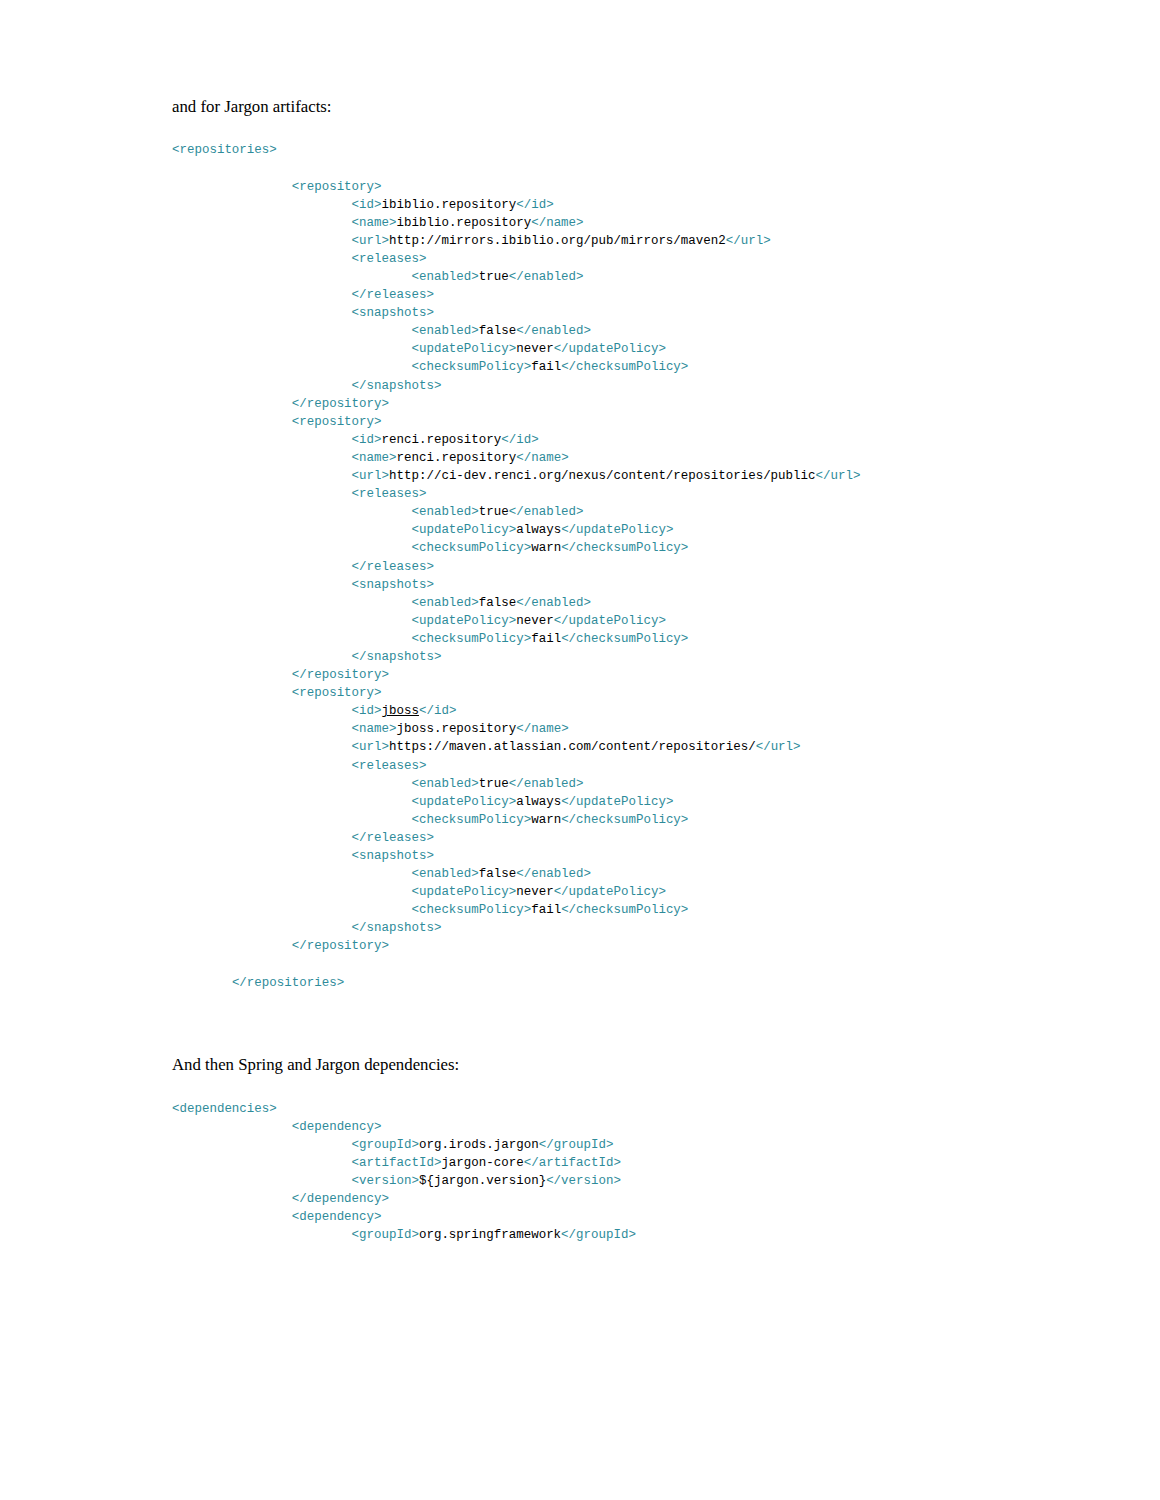and for Jargon artifacts:
<repositories>

                <repository>
                        <id>ibiblio.repository</id>
                        <name>ibiblio.repository</name>
                        <url>http://mirrors.ibiblio.org/pub/mirrors/maven2</url>
                        <releases>
                                <enabled>true</enabled>
                        </releases>
                        <snapshots>
                                <enabled>false</enabled>
                                <updatePolicy>never</updatePolicy>
                                <checksumPolicy>fail</checksumPolicy>
                        </snapshots>
                </repository>
                <repository>
                        <id>renci.repository</id>
                        <name>renci.repository</name>
                        <url>http://ci-dev.renci.org/nexus/content/repositories/public</url>
                        <releases>
                                <enabled>true</enabled>
                                <updatePolicy>always</updatePolicy>
                                <checksumPolicy>warn</checksumPolicy>
                        </releases>
                        <snapshots>
                                <enabled>false</enabled>
                                <updatePolicy>never</updatePolicy>
                                <checksumPolicy>fail</checksumPolicy>
                        </snapshots>
                </repository>
                <repository>
                        <id>jboss</id>
                        <name>jboss.repository</name>
                        <url>https://maven.atlassian.com/content/repositories/</url>
                        <releases>
                                <enabled>true</enabled>
                                <updatePolicy>always</updatePolicy>
                                <checksumPolicy>warn</checksumPolicy>
                        </releases>
                        <snapshots>
                                <enabled>false</enabled>
                                <updatePolicy>never</updatePolicy>
                                <checksumPolicy>fail</checksumPolicy>
                        </snapshots>
                </repository>

        </repositories>
And then Spring and Jargon dependencies:
<dependencies>
                <dependency>
                        <groupId>org.irods.jargon</groupId>
                        <artifactId>jargon-core</artifactId>
                        <version>${jargon.version}</version>
                </dependency>
                <dependency>
                        <groupId>org.springframework</groupId>